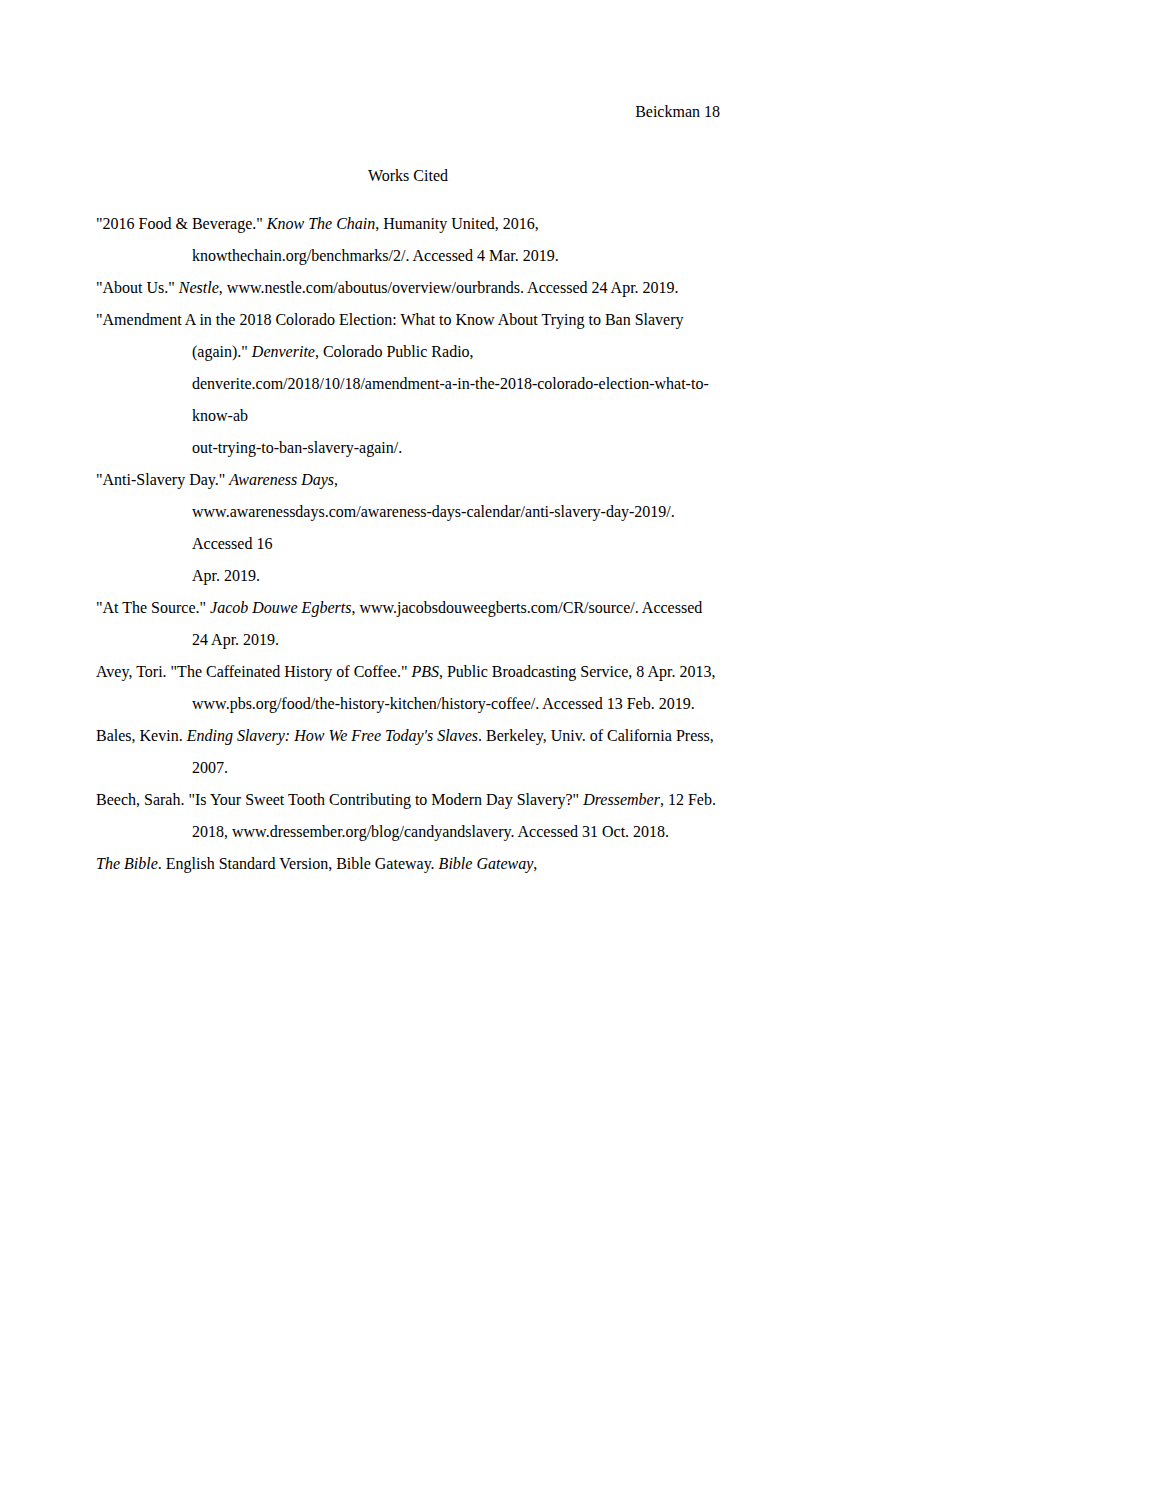Beickman 18
Works Cited
"2016 Food & Beverage." Know The Chain, Humanity United, 2016, knowthechain.org/benchmarks/2/. Accessed 4 Mar. 2019.
"About Us." Nestle, www.nestle.com/aboutus/overview/ourbrands. Accessed 24 Apr. 2019.
"Amendment A in the 2018 Colorado Election: What to Know About Trying to Ban Slavery (again)." Denverite, Colorado Public Radio, denverite.com/2018/10/18/amendment-a-in-the-2018-colorado-election-what-to-know-ab out-trying-to-ban-slavery-again/.
"Anti-Slavery Day." Awareness Days, www.awarenessdays.com/awareness-days-calendar/anti-slavery-day-2019/. Accessed 16 Apr. 2019.
"At The Source." Jacob Douwe Egberts, www.jacobsdouweegberts.com/CR/source/. Accessed 24 Apr. 2019.
Avey, Tori. "The Caffeinated History of Coffee." PBS, Public Broadcasting Service, 8 Apr. 2013, www.pbs.org/food/the-history-kitchen/history-coffee/. Accessed 13 Feb. 2019.
Bales, Kevin. Ending Slavery: How We Free Today's Slaves. Berkeley, Univ. of California Press, 2007.
Beech, Sarah. "Is Your Sweet Tooth Contributing to Modern Day Slavery?" Dressember, 12 Feb. 2018, www.dressember.org/blog/candyandslavery. Accessed 31 Oct. 2018.
The Bible. English Standard Version, Bible Gateway. Bible Gateway,